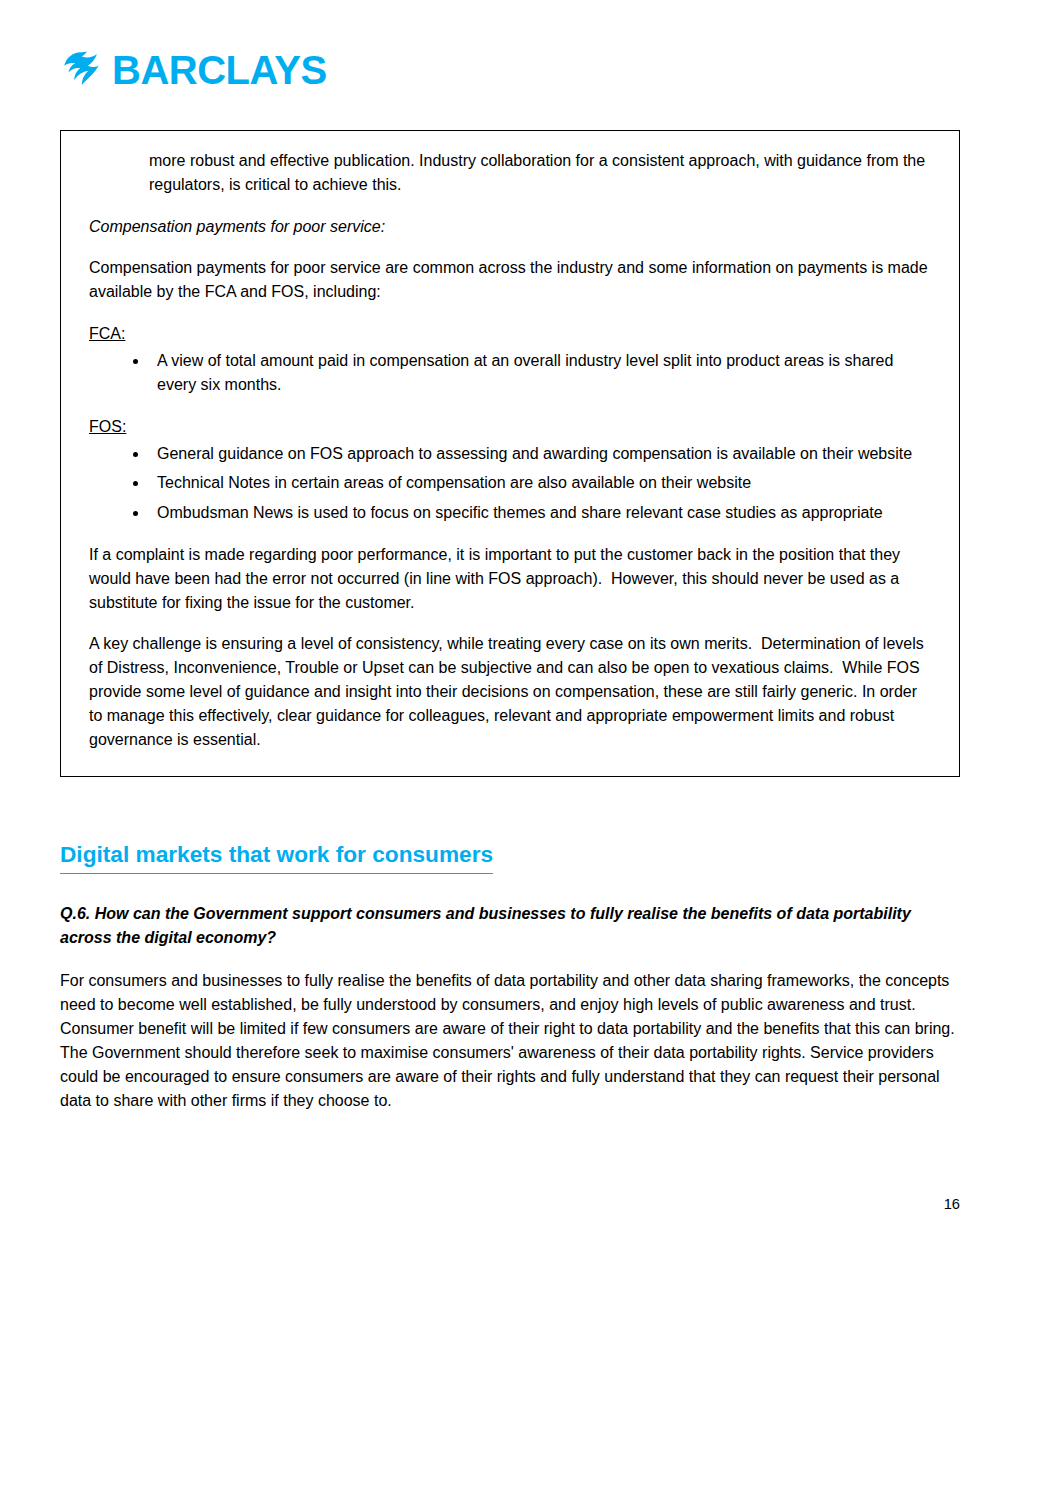BARCLAYS
more robust and effective publication. Industry collaboration for a consistent approach, with guidance from the regulators, is critical to achieve this.
Compensation payments for poor service:
Compensation payments for poor service are common across the industry and some information on payments is made available by the FCA and FOS, including:
FCA:
A view of total amount paid in compensation at an overall industry level split into product areas is shared every six months.
FOS:
General guidance on FOS approach to assessing and awarding compensation is available on their website
Technical Notes in certain areas of compensation are also available on their website
Ombudsman News is used to focus on specific themes and share relevant case studies as appropriate
If a complaint is made regarding poor performance, it is important to put the customer back in the position that they would have been had the error not occurred (in line with FOS approach). However, this should never be used as a substitute for fixing the issue for the customer.
A key challenge is ensuring a level of consistency, while treating every case on its own merits. Determination of levels of Distress, Inconvenience, Trouble or Upset can be subjective and can also be open to vexatious claims. While FOS provide some level of guidance and insight into their decisions on compensation, these are still fairly generic. In order to manage this effectively, clear guidance for colleagues, relevant and appropriate empowerment limits and robust governance is essential.
Digital markets that work for consumers
Q.6. How can the Government support consumers and businesses to fully realise the benefits of data portability across the digital economy?
For consumers and businesses to fully realise the benefits of data portability and other data sharing frameworks, the concepts need to become well established, be fully understood by consumers, and enjoy high levels of public awareness and trust. Consumer benefit will be limited if few consumers are aware of their right to data portability and the benefits that this can bring. The Government should therefore seek to maximise consumers' awareness of their data portability rights. Service providers could be encouraged to ensure consumers are aware of their rights and fully understand that they can request their personal data to share with other firms if they choose to.
16